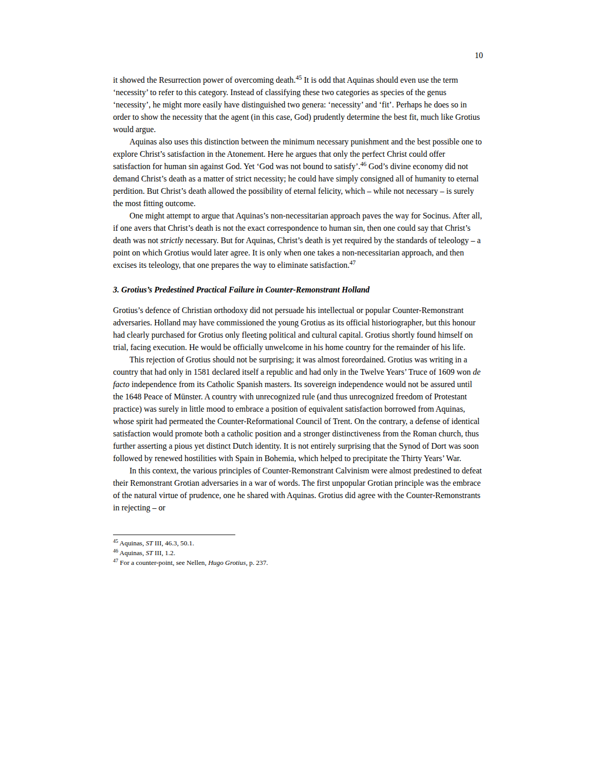10
it showed the Resurrection power of overcoming death.45 It is odd that Aquinas should even use the term ‘necessity’ to refer to this category. Instead of classifying these two categories as species of the genus ‘necessity’, he might more easily have distinguished two genera: ‘necessity’ and ‘fit’. Perhaps he does so in order to show the necessity that the agent (in this case, God) prudently determine the best fit, much like Grotius would argue.
Aquinas also uses this distinction between the minimum necessary punishment and the best possible one to explore Christ’s satisfaction in the Atonement. Here he argues that only the perfect Christ could offer satisfaction for human sin against God. Yet ‘God was not bound to satisfy’.46 God’s divine economy did not demand Christ’s death as a matter of strict necessity; he could have simply consigned all of humanity to eternal perdition. But Christ’s death allowed the possibility of eternal felicity, which – while not necessary – is surely the most fitting outcome.
One might attempt to argue that Aquinas’s non-necessitarian approach paves the way for Socinus. After all, if one avers that Christ’s death is not the exact correspondence to human sin, then one could say that Christ’s death was not strictly necessary. But for Aquinas, Christ’s death is yet required by the standards of teleology – a point on which Grotius would later agree. It is only when one takes a non-necessitarian approach, and then excises its teleology, that one prepares the way to eliminate satisfaction.47
3. Grotius’s Predestined Practical Failure in Counter-Remonstrant Holland
Grotius’s defence of Christian orthodoxy did not persuade his intellectual or popular Counter-Remonstrant adversaries. Holland may have commissioned the young Grotius as its official historiographer, but this honour had clearly purchased for Grotius only fleeting political and cultural capital. Grotius shortly found himself on trial, facing execution. He would be officially unwelcome in his home country for the remainder of his life.
This rejection of Grotius should not be surprising; it was almost foreordained. Grotius was writing in a country that had only in 1581 declared itself a republic and had only in the Twelve Years’ Truce of 1609 won de facto independence from its Catholic Spanish masters. Its sovereign independence would not be assured until the 1648 Peace of Münster. A country with unrecognized rule (and thus unrecognized freedom of Protestant practice) was surely in little mood to embrace a position of equivalent satisfaction borrowed from Aquinas, whose spirit had permeated the Counter-Reformational Council of Trent. On the contrary, a defense of identical satisfaction would promote both a catholic position and a stronger distinctiveness from the Roman church, thus further asserting a pious yet distinct Dutch identity. It is not entirely surprising that the Synod of Dort was soon followed by renewed hostilities with Spain in Bohemia, which helped to precipitate the Thirty Years’ War.
In this context, the various principles of Counter-Remonstrant Calvinism were almost predestined to defeat their Remonstrant Grotian adversaries in a war of words. The first unpopular Grotian principle was the embrace of the natural virtue of prudence, one he shared with Aquinas. Grotius did agree with the Counter-Remonstrants in rejecting – or
45 Aquinas, ST III, 46.3, 50.1.
46 Aquinas, ST III, 1.2.
47 For a counter-point, see Nellen, Hugo Grotius, p. 237.